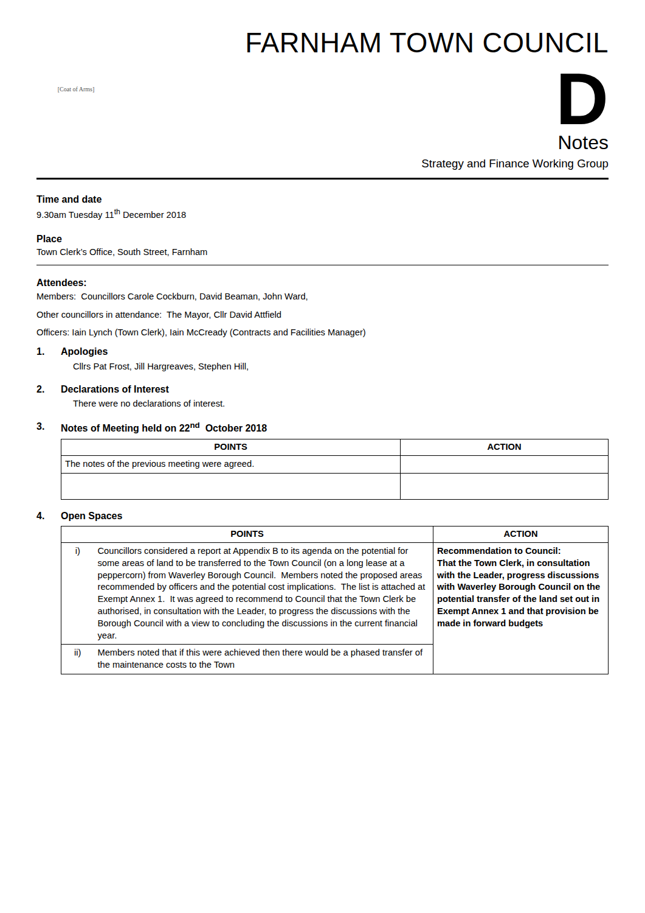FARNHAM TOWN COUNCIL
D
Notes
Strategy and Finance Working Group
Time and date
9.30am Tuesday 11th December 2018
Place
Town Clerk’s Office, South Street, Farnham
Attendees:
Members: Councillors Carole Cockburn, David Beaman, John Ward,
Other councillors in attendance: The Mayor, Cllr David Attfield
Officers: Iain Lynch (Town Clerk), Iain McCready (Contracts and Facilities Manager)
Apologies
Cllrs Pat Frost, Jill Hargreaves, Stephen Hill,
Declarations of Interest
There were no declarations of interest.
Notes of Meeting held on 22nd October 2018
| POINTS | ACTION |
| --- | --- |
| The notes of the previous meeting were agreed. | |
Open Spaces
| POINTS | ACTION |
| --- | --- |
| i) | Councillors considered a report at Appendix B to its agenda on the potential for some areas of land to be transferred to the Town Council (on a long lease at a peppercorn) from Waverley Borough Council. Members noted the proposed areas recommended by officers and the potential cost implications. The list is attached at Exempt Annex 1. It was agreed to recommend to Council that the Town Clerk be authorised, in consultation with the Leader, to progress the discussions with the Borough Council with a view to concluding the discussions in the current financial year. | Recommendation to Council: That the Town Clerk, in consultation with the Leader, progress discussions with Waverley Borough Council on the potential transfer of the land set out in Exempt Annex 1 and that provision be made in forward budgets |
| ii) | Members noted that if this were achieved then there would be a phased transfer of the maintenance costs to the Town |